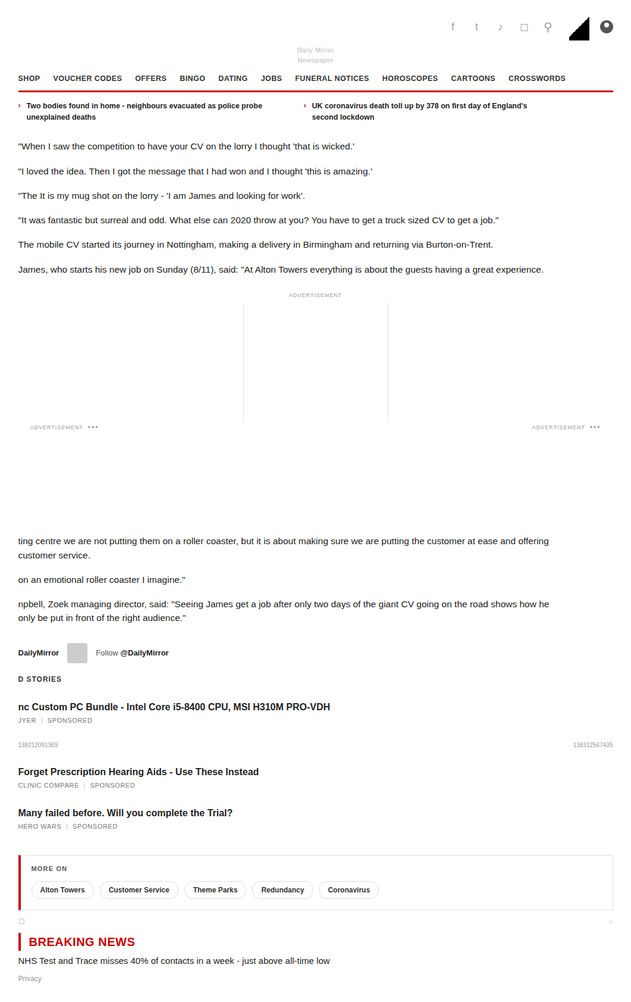f t ♪ ◻ ⚲
Daily Mirror
Newspaper
SHOP
VOUCHER CODES
OFFERS
BINGO
DATING
JOBS
FUNERAL NOTICES
HOROSCOPES
CARTOONS
CROSSWORDS
Two bodies found in home - neighbours evacuated as police probe unexplained deaths
UK coronavirus death toll up by 378 on first day of England's second lockdown
"When I saw the competition to have your CV on the lorry I thought 'that is wicked.'
"I loved the idea. Then I got the message that I had won and I thought 'this is amazing.'
"The It is my mug shot on the lorry - 'I am James and looking for work'.
"It was fantastic but surreal and odd. What else can 2020 throw at you? You have to get a truck sized CV to get a job."
The mobile CV started its journey in Nottingham, making a delivery in Birmingham and returning via Burton-on-Trent.
James, who starts his new job on Sunday (8/11), said: "At Alton Towers everything is about the guests having a great experience.
Advertisement
Advertisement•••
Advertisement•••
ting centre we are not putting them on a roller coaster, but it is about making sure we are putting the customer at ease and offering customer service.
on an emotional roller coaster I imagine."
npbell, Zoek managing director, said: "Seeing James get a job after only two days of the giant CV going on the road shows how he only be put in front of the right audience."
DailyMirror Follow @DailyMirror
D STORIES
nc Custom PC Bundle - Intel Core i5-8400 CPU, MSI H310M PRO-VDH
JYER | Sponsored
138212091369 138312567435
Forget Prescription Hearing Aids - Use These Instead
Clinic Compare | Sponsored
Many failed before. Will you complete the Trial?
Hero Wars | Sponsored
MORE ON
Alton Towers Customer Service Theme Parks Redundancy Coronavirus
☐ ○
BREAKING NEWS
NHS Test and Trace misses 40% of contacts in a week - just above all-time low
Privacy